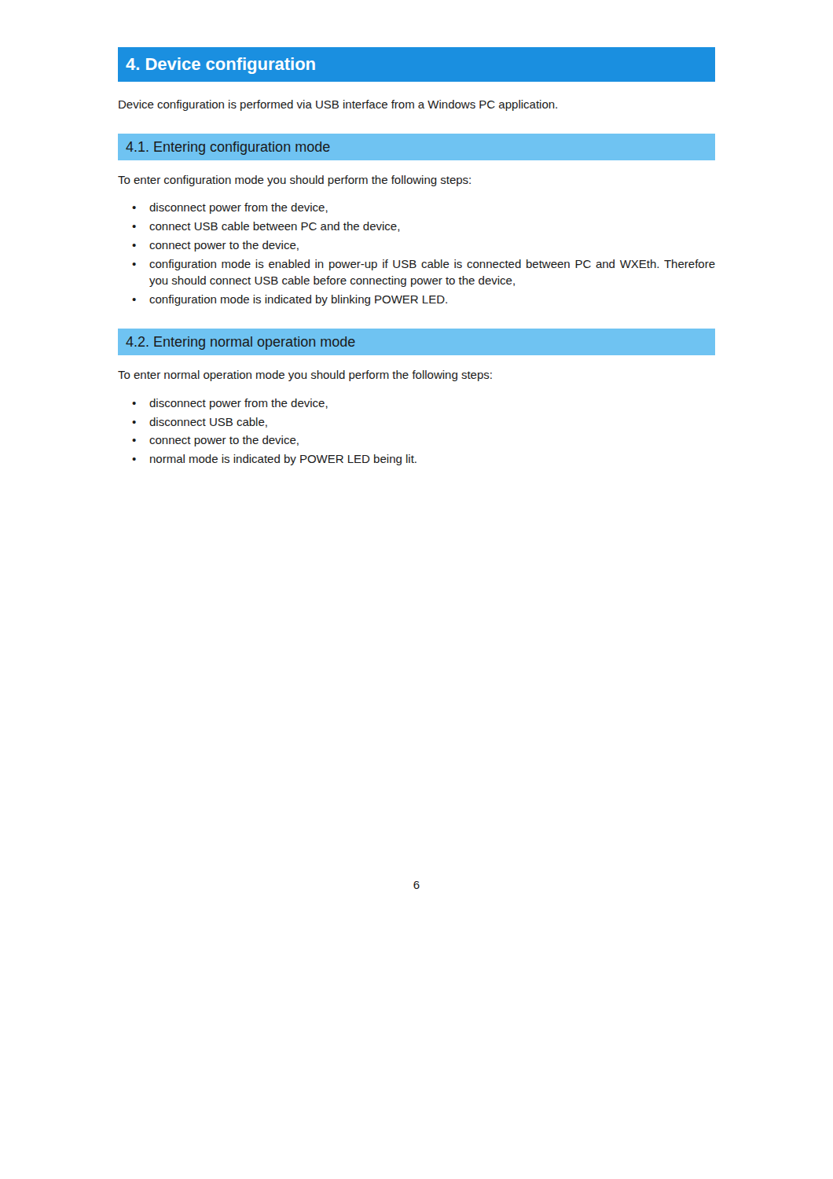4. Device configuration
Device configuration is performed via USB interface from a Windows PC application.
4.1. Entering configuration mode
To enter configuration mode you should perform the following steps:
disconnect power from the device,
connect USB cable between PC and the device,
connect power to the device,
configuration mode is enabled in power-up if USB cable is connected between PC and WXEth. Therefore you should connect USB cable before connecting power to the device,
configuration mode is indicated by blinking POWER LED.
4.2. Entering normal operation mode
To enter normal operation mode you should perform the following steps:
disconnect power from the device,
disconnect USB cable,
connect power to the device,
normal mode is indicated by POWER LED being lit.
6